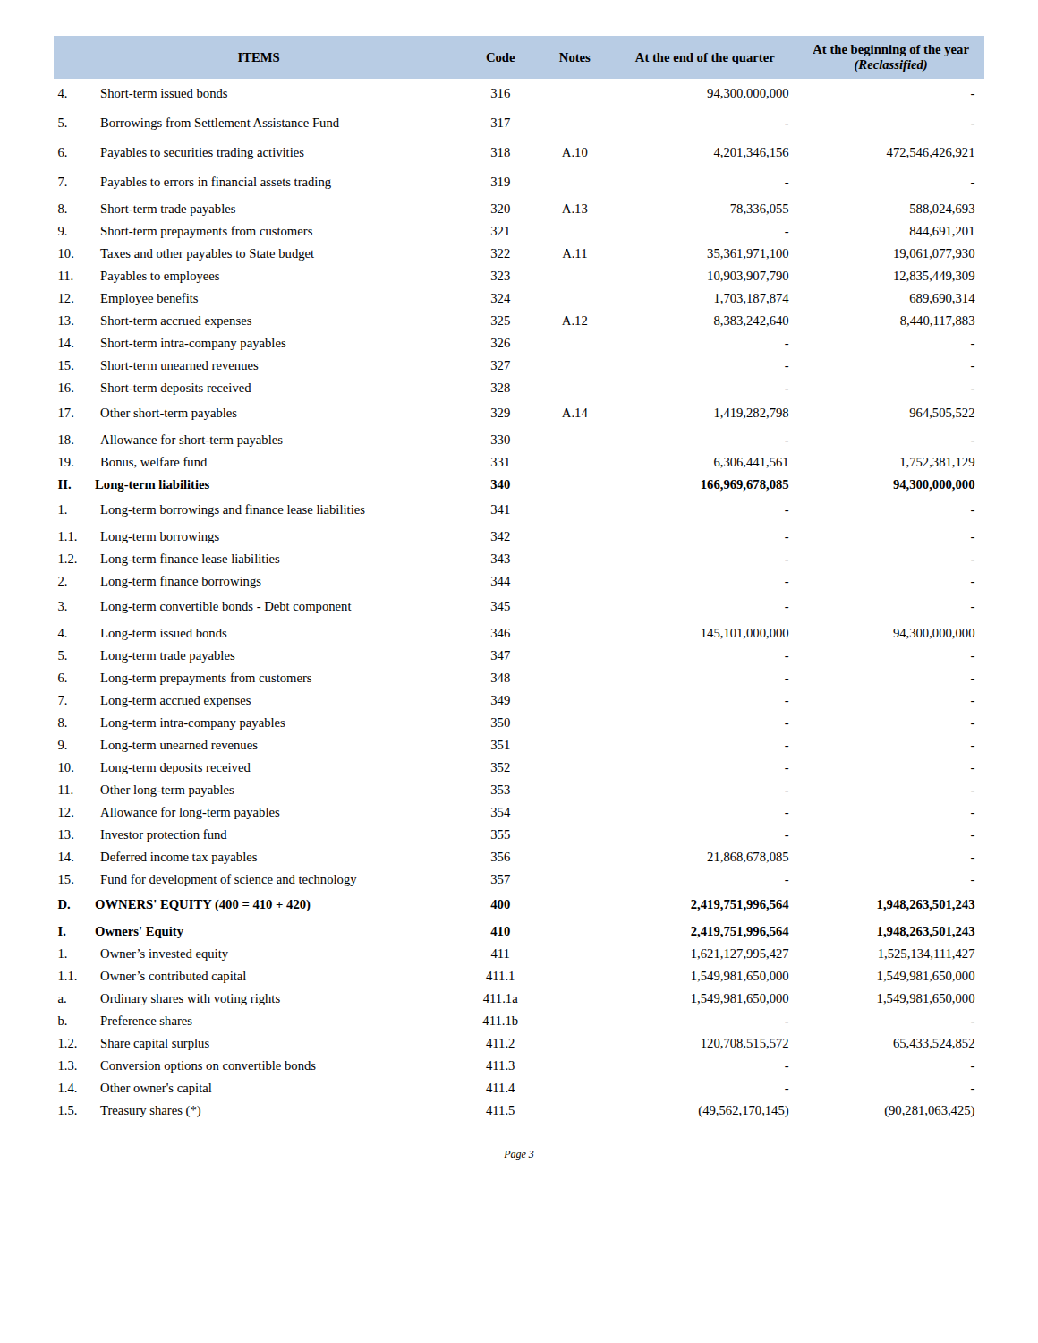| ITEMS | Code | Notes | At the end of the quarter | At the beginning of the year (Reclassified) |
| --- | --- | --- | --- | --- |
| 4. | Short-term issued bonds | 316 | | 94,300,000,000 | - |
| 5. | Borrowings from Settlement Assistance Fund | 317 | | - | - |
| 6. | Payables to securities trading activities | 318 | A.10 | 4,201,346,156 | 472,546,426,921 |
| 7. | Payables to errors in financial assets trading | 319 | | - | - |
| 8. | Short-term trade payables | 320 | A.13 | 78,336,055 | 588,024,693 |
| 9. | Short-term prepayments from customers | 321 | | - | 844,691,201 |
| 10. | Taxes and other payables to State budget | 322 | A.11 | 35,361,971,100 | 19,061,077,930 |
| 11. | Payables to employees | 323 | | 10,903,907,790 | 12,835,449,309 |
| 12. | Employee benefits | 324 | | 1,703,187,874 | 689,690,314 |
| 13. | Short-term accrued expenses | 325 | A.12 | 8,383,242,640 | 8,440,117,883 |
| 14. | Short-term intra-company payables | 326 | | - | - |
| 15. | Short-term unearned revenues | 327 | | - | - |
| 16. | Short-term deposits received | 328 | | - | - |
| 17. | Other short-term payables | 329 | A.14 | 1,419,282,798 | 964,505,522 |
| 18. | Allowance for short-term payables | 330 | | - | - |
| 19. | Bonus, welfare fund | 331 | | 6,306,441,561 | 1,752,381,129 |
| II. | Long-term liabilities | 340 | | 166,969,678,085 | 94,300,000,000 |
| 1. | Long-term borrowings and finance lease liabilities | 341 | | - | - |
| 1.1. | Long-term borrowings | 342 | | - | - |
| 1.2. | Long-term finance lease liabilities | 343 | | - | - |
| 2. | Long-term finance borrowings | 344 | | - | - |
| 3. | Long-term convertible bonds - Debt component | 345 | | - | - |
| 4. | Long-term issued bonds | 346 | | 145,101,000,000 | 94,300,000,000 |
| 5. | Long-term trade payables | 347 | | - | - |
| 6. | Long-term prepayments from customers | 348 | | - | - |
| 7. | Long-term accrued expenses | 349 | | - | - |
| 8. | Long-term intra-company payables | 350 | | - | - |
| 9. | Long-term unearned revenues | 351 | | - | - |
| 10. | Long-term deposits received | 352 | | - | - |
| 11. | Other long-term payables | 353 | | - | - |
| 12. | Allowance for long-term payables | 354 | | - | - |
| 13. | Investor protection fund | 355 | | - | - |
| 14. | Deferred income tax payables | 356 | | 21,868,678,085 | - |
| 15. | Fund for development of science and technology | 357 | | - | - |
| D. | OWNERS' EQUITY (400 = 410 + 420) | 400 | | 2,419,751,996,564 | 1,948,263,501,243 |
| I. | Owners' Equity | 410 | | 2,419,751,996,564 | 1,948,263,501,243 |
| 1. | Owner’s invested equity | 411 | | 1,621,127,995,427 | 1,525,134,111,427 |
| 1.1. | Owner’s contributed capital | 411.1 | | 1,549,981,650,000 | 1,549,981,650,000 |
| a. | Ordinary shares with voting rights | 411.1a | | 1,549,981,650,000 | 1,549,981,650,000 |
| b. | Preference shares | 411.1b | | - | - |
| 1.2. | Share capital surplus | 411.2 | | 120,708,515,572 | 65,433,524,852 |
| 1.3. | Conversion options on convertible bonds | 411.3 | | - | - |
| 1.4. | Other owner's capital | 411.4 | | - | - |
| 1.5. | Treasury shares (*) | 411.5 | | (49,562,170,145) | (90,281,063,425) |
Page 3